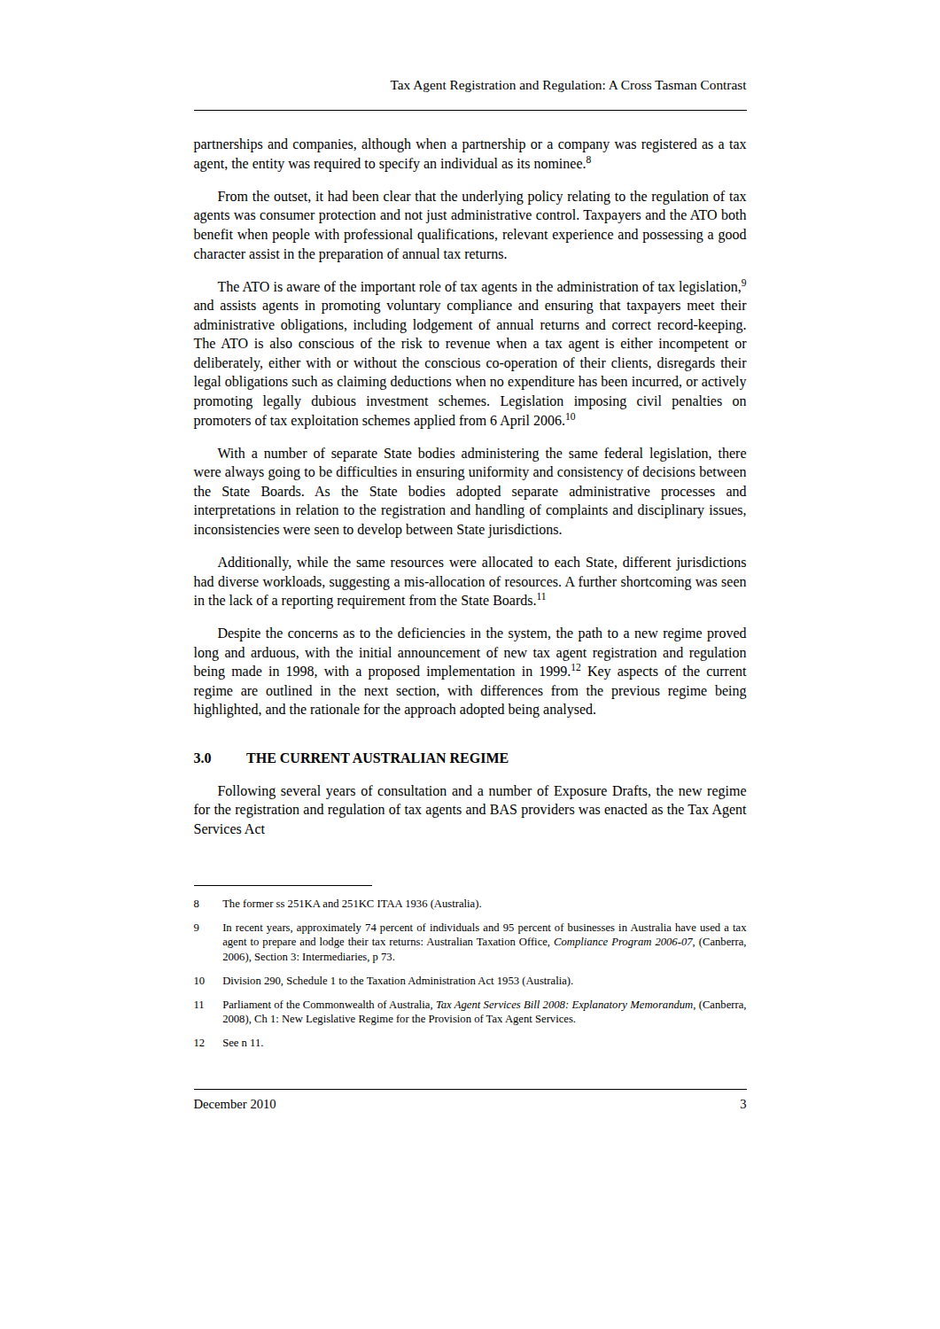Tax Agent Registration and Regulation: A Cross Tasman Contrast
partnerships and companies, although when a partnership or a company was registered as a tax agent, the entity was required to specify an individual as its nominee.8
From the outset, it had been clear that the underlying policy relating to the regulation of tax agents was consumer protection and not just administrative control. Taxpayers and the ATO both benefit when people with professional qualifications, relevant experience and possessing a good character assist in the preparation of annual tax returns.
The ATO is aware of the important role of tax agents in the administration of tax legislation,9 and assists agents in promoting voluntary compliance and ensuring that taxpayers meet their administrative obligations, including lodgement of annual returns and correct record-keeping. The ATO is also conscious of the risk to revenue when a tax agent is either incompetent or deliberately, either with or without the conscious co-operation of their clients, disregards their legal obligations such as claiming deductions when no expenditure has been incurred, or actively promoting legally dubious investment schemes. Legislation imposing civil penalties on promoters of tax exploitation schemes applied from 6 April 2006.10
With a number of separate State bodies administering the same federal legislation, there were always going to be difficulties in ensuring uniformity and consistency of decisions between the State Boards. As the State bodies adopted separate administrative processes and interpretations in relation to the registration and handling of complaints and disciplinary issues, inconsistencies were seen to develop between State jurisdictions.
Additionally, while the same resources were allocated to each State, different jurisdictions had diverse workloads, suggesting a mis-allocation of resources. A further shortcoming was seen in the lack of a reporting requirement from the State Boards.11
Despite the concerns as to the deficiencies in the system, the path to a new regime proved long and arduous, with the initial announcement of new tax agent registration and regulation being made in 1998, with a proposed implementation in 1999.12 Key aspects of the current regime are outlined in the next section, with differences from the previous regime being highlighted, and the rationale for the approach adopted being analysed.
3.0 THE CURRENT AUSTRALIAN REGIME
Following several years of consultation and a number of Exposure Drafts, the new regime for the registration and regulation of tax agents and BAS providers was enacted as the Tax Agent Services Act
8
The former ss 251KA and 251KC ITAA 1936 (Australia).
9
In recent years, approximately 74 percent of individuals and 95 percent of businesses in Australia have used a tax agent to prepare and lodge their tax returns: Australian Taxation Office, Compliance Program 2006-07, (Canberra, 2006), Section 3: Intermediaries, p 73.
10
Division 290, Schedule 1 to the Taxation Administration Act 1953 (Australia).
11
Parliament of the Commonwealth of Australia, Tax Agent Services Bill 2008: Explanatory Memorandum, (Canberra, 2008), Ch 1: New Legislative Regime for the Provision of Tax Agent Services.
12
See n 11.
December 2010 3